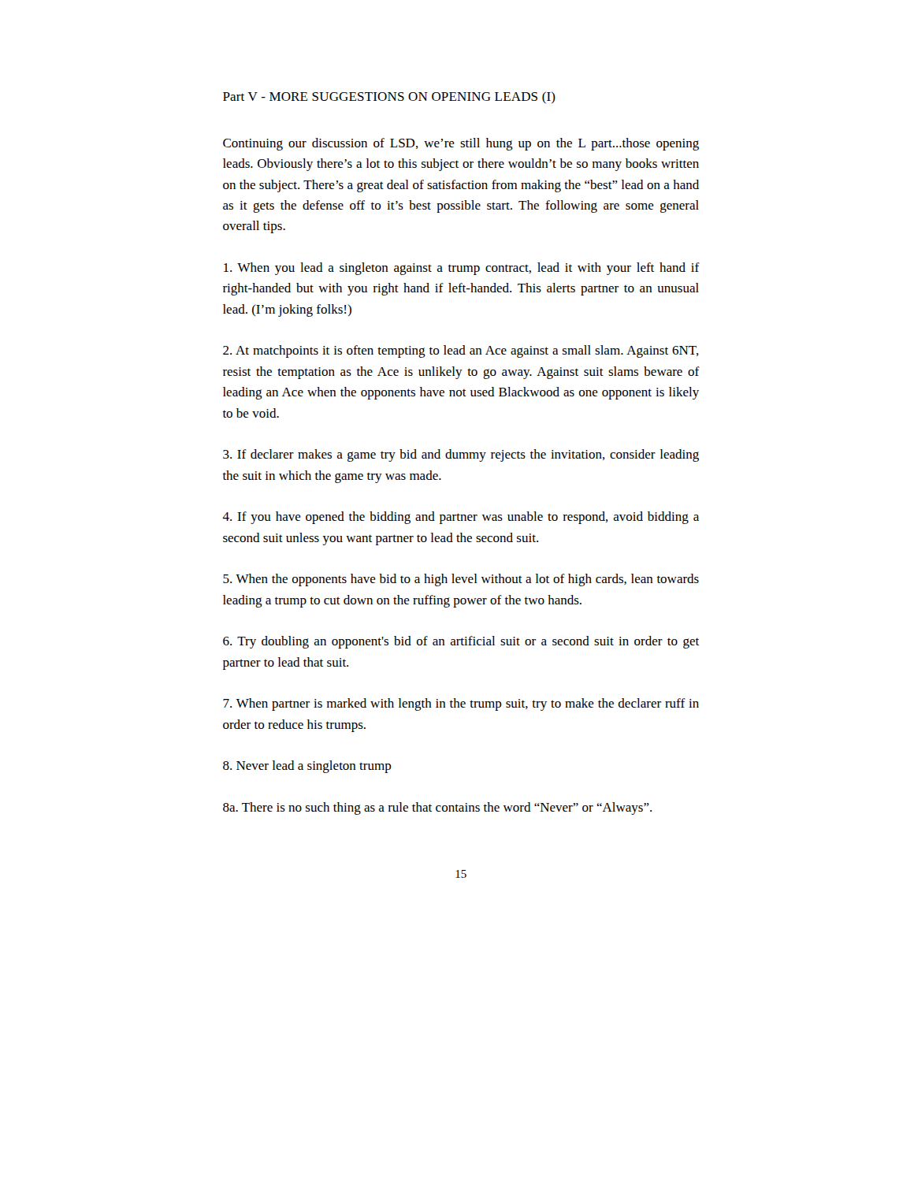Part V - MORE SUGGESTIONS ON OPENING LEADS (I)
Continuing our discussion of LSD, we’re still hung up on the L part...those opening leads. Obviously there’s a lot to this subject or there wouldn’t be so many books written on the subject. There’s a great deal of satisfaction from making the “best” lead on a hand as it gets the defense off to it’s best possible start. The following are some general overall tips.
1. When you lead a singleton against a trump contract, lead it with your left hand if right-handed but with you right hand if left-handed. This alerts partner to an unusual lead. (I’m joking folks!)
2. At matchpoints it is often tempting to lead an Ace against a small slam. Against 6NT, resist the temptation as the Ace is unlikely to go away. Against suit slams beware of leading an Ace when the opponents have not used Blackwood as one opponent is likely to be void.
3. If declarer makes a game try bid and dummy rejects the invitation, consider leading the suit in which the game try was made.
4. If you have opened the bidding and partner was unable to respond, avoid bidding a second suit unless you want partner to lead the second suit.
5. When the opponents have bid to a high level without a lot of high cards, lean towards leading a trump to cut down on the ruffing power of the two hands.
6. Try doubling an opponent's bid of an artificial suit or a second suit in order to get partner to lead that suit.
7. When partner is marked with length in the trump suit, try to make the declarer ruff in order to reduce his trumps.
8. Never lead a singleton trump
8a. There is no such thing as a rule that contains the word “Never” or “Always”.
15